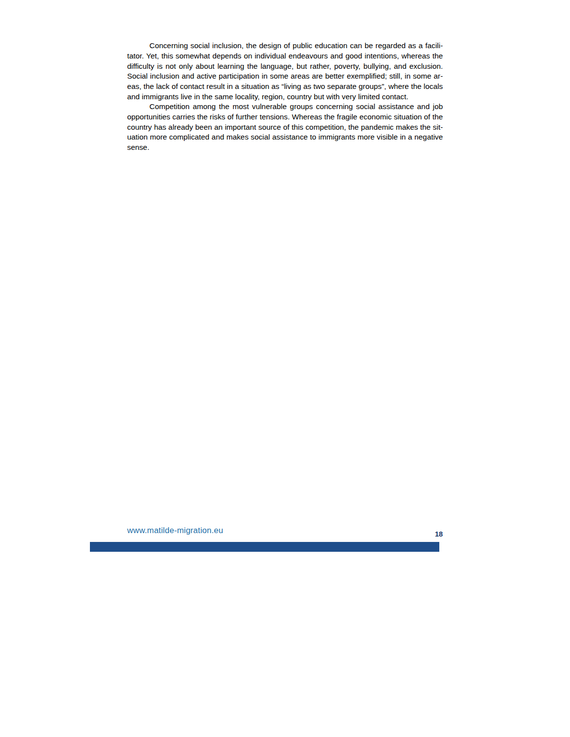Concerning social inclusion, the design of public education can be regarded as a facilitator. Yet, this somewhat depends on individual endeavours and good intentions, whereas the difficulty is not only about learning the language, but rather, poverty, bullying, and exclusion. Social inclusion and active participation in some areas are better exemplified; still, in some areas, the lack of contact result in a situation as “living as two separate groups”, where the locals and immigrants live in the same locality, region, country but with very limited contact.
Competition among the most vulnerable groups concerning social assistance and job opportunities carries the risks of further tensions. Whereas the fragile economic situation of the country has already been an important source of this competition, the pandemic makes the situation more complicated and makes social assistance to immigrants more visible in a negative sense.
www.matilde-migration.eu
18